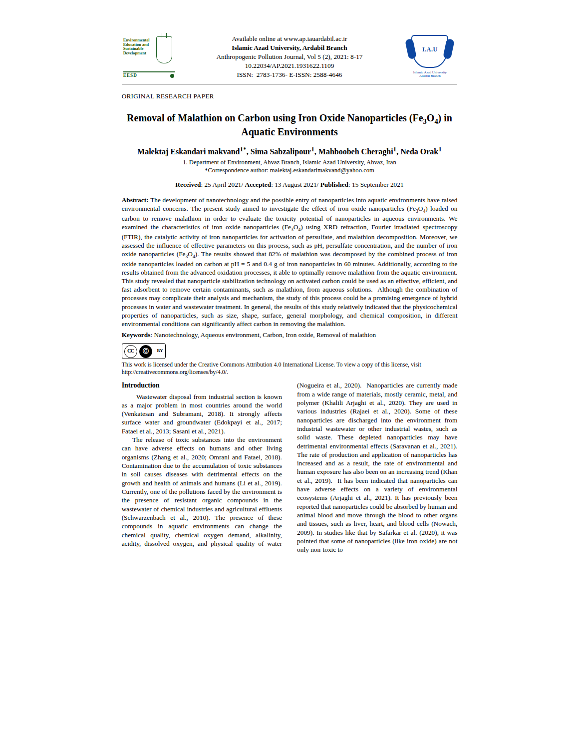Environmental
Education and
Sustainable
Development
EESD
Available online at www.ap.iauardabil.ac.ir
Islamic Azad University, Ardabil Branch
Anthropogenic Pollution Journal, Vol 5 (2), 2021: 8-17
10.22034/AP.2021.1931622.1109
ISSN: 2783-1736- E-ISSN: 2588-4646
I.A.U
Islamic Azad University
Ardabil Branch
ORIGINAL RESEARCH PAPER
Removal of Malathion on Carbon using Iron Oxide Nanoparticles (Fe3O4) in Aquatic Environments
Malektaj Eskandari makvand1*, Sima Sabzalipour1, Mahboobeh Cheraghi1, Neda Orak1
1. Department of Environment, Ahvaz Branch, Islamic Azad University, Ahvaz, Iran
*Correspondence author: malektaj.eskandarimakvand@yahoo.com
Received: 25 April 2021/ Accepted: 13 August 2021/ Published: 15 September 2021
Abstract: The development of nanotechnology and the possible entry of nanoparticles into aquatic environments have raised environmental concerns. The present study aimed to investigate the effect of iron oxide nanoparticles (Fe3O4) loaded on carbon to remove malathion in order to evaluate the toxicity potential of nanoparticles in aqueous environments. We examined the characteristics of iron oxide nanoparticles (Fe3O4) using XRD refraction, Fourier irradiated spectroscopy (FTIR), the catalytic activity of iron nanoparticles for activation of persulfate, and malathion decomposition. Moreover, we assessed the influence of effective parameters on this process, such as pH, persulfate concentration, and the number of iron oxide nanoparticles (Fe3O4). The results showed that 82% of malathion was decomposed by the combined process of iron oxide nanoparticles loaded on carbon at pH = 5 and 0.4 g of iron nanoparticles in 60 minutes. Additionally, according to the results obtained from the advanced oxidation processes, it able to optimally remove malathion from the aquatic environment. This study revealed that nanoparticle stabilization technology on activated carbon could be used as an effective, efficient, and fast adsorbent to remove certain contaminants, such as malathion, from aqueous solutions. Although the combination of processes may complicate their analysis and mechanism, the study of this process could be a promising emergence of hybrid processes in water and wastewater treatment. In general, the results of this study relatively indicated that the physicochemical properties of nanoparticles, such as size, shape, surface, general morphology, and chemical composition, in different environmental conditions can significantly affect carbon in removing the malathion.
Keywords: Nanotechnology, Aqueous environment, Carbon, Iron oxide, Removal of malathion
CC Ⓒ BY
This work is licensed under the Creative Commons Attribution 4.0 International License. To view a copy of this license, visit http://creativecommons.org/licenses/by/4.0/.
Introduction
Wastewater disposal from industrial section is known as a major problem in most countries around the world (Venkatesan and Subramani, 2018). It strongly affects surface water and groundwater (Edokpayi et al., 2017; Fataei et al., 2013; Sasani et al., 2021).
The release of toxic substances into the environment can have adverse effects on humans and other living organisms (Zhang et al., 2020; Omrani and Fataei, 2018). Contamination due to the accumulation of toxic substances in soil causes diseases with detrimental effects on the growth and health of animals and humans (Li et al., 2019). Currently, one of the pollutions faced by the environment is the presence of resistant organic compounds in the wastewater of chemical industries and agricultural effluents (Schwarzenbach et al., 2010). The presence of these compounds in aquatic environments can change the chemical quality, chemical oxygen demand, alkalinity, acidity, dissolved oxygen, and physical quality of water (Nogueira et al., 2020). Nanoparticles are currently made from a wide range of materials, mostly ceramic, metal, and polymer (Khalili Arjaghi et al., 2020). They are used in various industries (Rajaei et al., 2020). Some of these nanoparticles are discharged into the environment from industrial wastewater or other industrial wastes, such as solid waste. These depleted nanoparticles may have detrimental environmental effects (Saravanan et al., 2021). The rate of production and application of nanoparticles has increased and as a result, the rate of environmental and human exposure has also been on an increasing trend (Khan et al., 2019). It has been indicated that nanoparticles can have adverse effects on a variety of environmental ecosystems (Arjaghi et al., 2021). It has previously been reported that nanoparticles could be absorbed by human and animal blood and move through the blood to other organs and tissues, such as liver, heart, and blood cells (Nowach, 2009). In studies like that by Safarkar et al. (2020), it was pointed that some of nanoparticles (like iron oxide) are not only non-toxic to